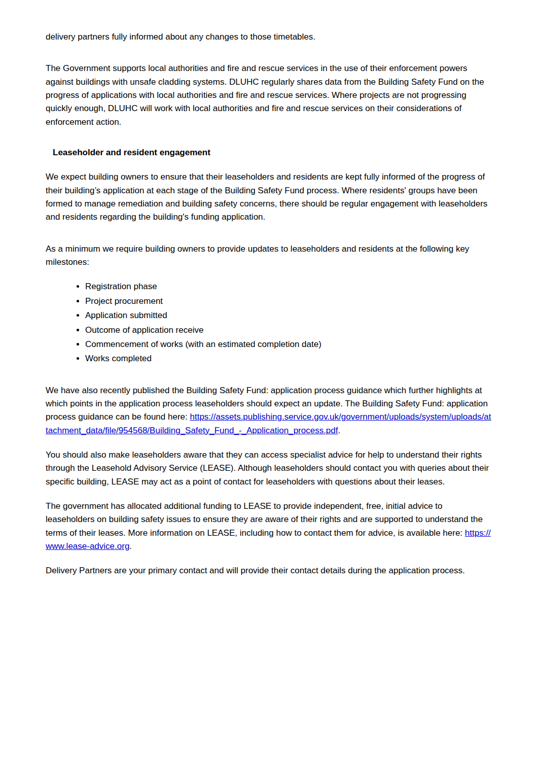delivery partners fully informed about any changes to those timetables.
The Government supports local authorities and fire and rescue services in the use of their enforcement powers against buildings with unsafe cladding systems. DLUHC regularly shares data from the Building Safety Fund on the progress of applications with local authorities and fire and rescue services. Where projects are not progressing quickly enough, DLUHC will work with local authorities and fire and rescue services on their considerations of enforcement action.
Leaseholder and resident engagement
We expect building owners to ensure that their leaseholders and residents are kept fully informed of the progress of their building’s application at each stage of the Building Safety Fund process. Where residents' groups have been formed to manage remediation and building safety concerns, there should be regular engagement with leaseholders and residents regarding the building's funding application.
As a minimum we require building owners to provide updates to leaseholders and residents at the following key milestones:
Registration phase
Project procurement
Application submitted
Outcome of application receive
Commencement of works (with an estimated completion date)
Works completed
We have also recently published the Building Safety Fund: application process guidance which further highlights at which points in the application process leaseholders should expect an update. The Building Safety Fund: application process guidance can be found here: https://assets.publishing.service.gov.uk/government/uploads/system/uploads/attachment_data/file/954568/Building_Safety_Fund_-_Application_process.pdf.
You should also make leaseholders aware that they can access specialist advice for help to understand their rights through the Leasehold Advisory Service (LEASE). Although leaseholders should contact you with queries about their specific building, LEASE may act as a point of contact for leaseholders with questions about their leases.
The government has allocated additional funding to LEASE to provide independent, free, initial advice to leaseholders on building safety issues to ensure they are aware of their rights and are supported to understand the terms of their leases. More information on LEASE, including how to contact them for advice, is available here: https://www.lease-advice.org.
Delivery Partners are your primary contact and will provide their contact details during the application process.